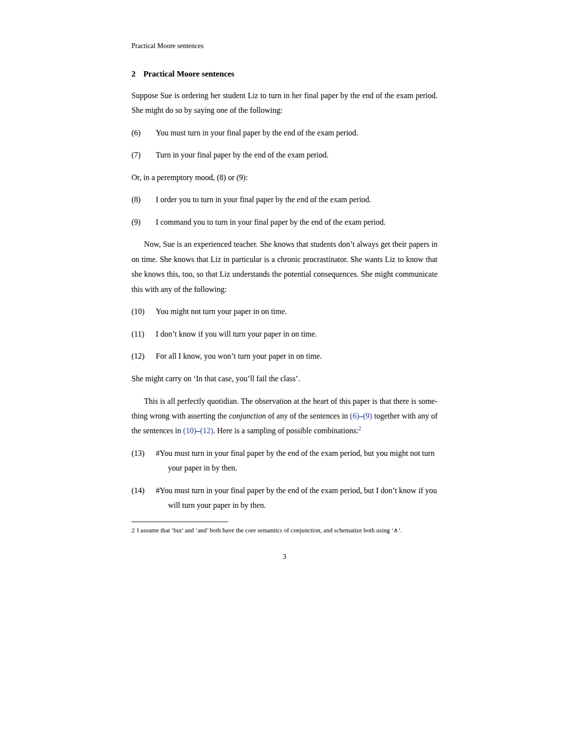Practical Moore sentences
2 Practical Moore sentences
Suppose Sue is ordering her student Liz to turn in her final paper by the end of the exam period. She might do so by saying one of the following:
(6)
You must turn in your final paper by the end of the exam period.
(7)
Turn in your final paper by the end of the exam period.
Or, in a peremptory mood, (8) or (9):
(8)
I order you to turn in your final paper by the end of the exam period.
(9)
I command you to turn in your final paper by the end of the exam period.
Now, Sue is an experienced teacher. She knows that students don’t always get their papers in on time. She knows that Liz in particular is a chronic procrastinator. She wants Liz to know that she knows this, too, so that Liz understands the potential consequences. She might communicate this with any of the following:
(10)
You might not turn your paper in on time.
(11)
I don’t know if you will turn your paper in on time.
(12)
For all I know, you won’t turn your paper in on time.
She might carry on ‘In that case, you’ll fail the class’.
This is all perfectly quotidian. The observation at the heart of this paper is that there is something wrong with asserting the conjunction of any of the sentences in (6)–(9) together with any of the sentences in (10)–(12). Here is a sampling of possible combinations:2
(13)
#You must turn in your final paper by the end of the exam period, but you might not turn your paper in by then.
(14)
#You must turn in your final paper by the end of the exam period, but I don’t know if you will turn your paper in by then.
2 I assume that ‘but’ and ‘and’ both have the core semantics of conjunction, and schematize both using ‘∧’.
3